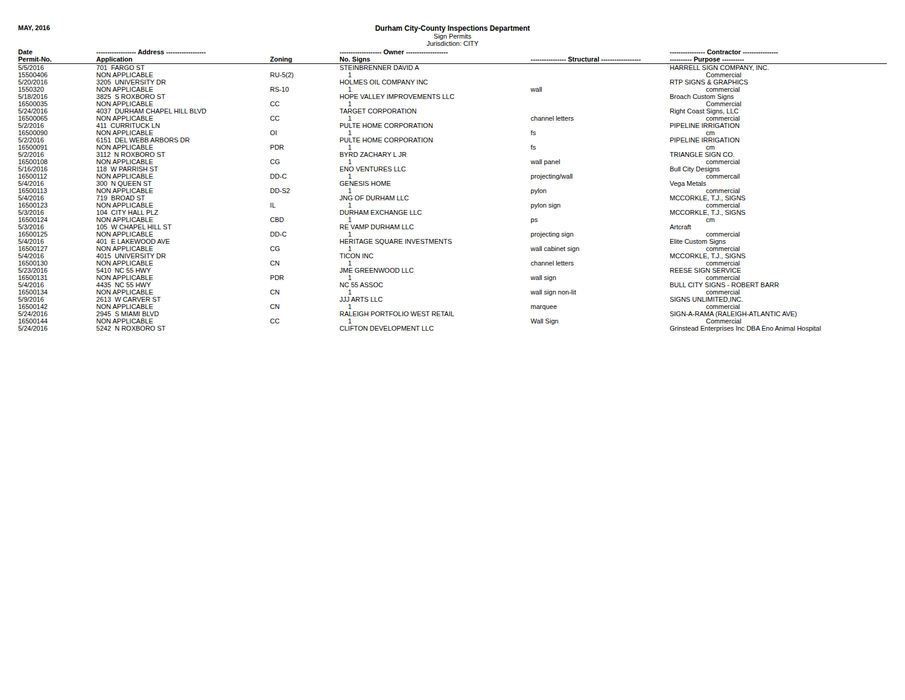MAY, 2016
Durham City-County Inspections Department
Sign Permits
Jurisdiction: CITY
| Date | ------------------ Address ------------------ | | ------------------- Owner ------------------- | | ---------------- Contractor ---------------- |
| --- | --- | --- | --- | --- | --- |
| Permit-No. | Application | Zoning | No. Signs | ---------------- Structural ------------------ | ---------- Purpose ---------- |
| 5/5/2016 | 701 FARGO ST | | STEINBRENNER DAVID A | | HARRELL SIGN COMPANY, INC. |
| 15500406 | NON APPLICABLE | RU-5(2) | 1 | | Commercial |
| 5/20/2016 | 3205 UNIVERSITY DR | | HOLMES OIL COMPANY INC | | RTP SIGNS & GRAPHICS |
| 1550320 | NON APPLICABLE | RS-10 | 1 | wall | commercial |
| 5/18/2016 | 3825 S ROXBORO ST | | HOPE VALLEY IMPROVEMENTS LLC | | Broach Custom Signs |
| 16500035 | NON APPLICABLE | CC | 1 | | Commercial |
| 5/24/2016 | 4037 DURHAM CHAPEL HILL BLVD | | TARGET CORPORATION | | Right Coast Signs, LLC |
| 16500065 | NON APPLICABLE | CC | 1 | channel letters | commercial |
| 5/2/2016 | 411 CURRITUCK LN | | PULTE HOME CORPORATION | | PIPELINE IRRIGATION |
| 16500090 | NON APPLICABLE | OI | 1 | fs | cm |
| 5/2/2016 | 6151 DEL WEBB ARBORS DR | | PULTE HOME CORPORATION | | PIPELINE IRRIGATION |
| 16500091 | NON APPLICABLE | PDR | 1 | fs | cm |
| 5/2/2016 | 3112 N ROXBORO ST | | BYRD ZACHARY L JR | | TRIANGLE SIGN CO. |
| 16500108 | NON APPLICABLE | CG | 1 | wall panel | commercial |
| 5/16/2016 | 118 W PARRISH ST | | ENO VENTURES LLC | | Bull City Designs |
| 16500112 | NON APPLICABLE | DD-C | 1 | projecting/wall | commercail |
| 5/4/2016 | 300 N QUEEN ST | | GENESIS HOME | | Vega Metals |
| 16500113 | NON APPLICABLE | DD-S2 | 1 | pylon | commercial |
| 5/4/2016 | 719 BROAD ST | | JNG OF DURHAM LLC | | MCCORKLE, T.J., SIGNS |
| 16500123 | NON APPLICABLE | IL | 1 | pylon sign | commercial |
| 5/3/2016 | 104 CITY HALL PLZ | | DURHAM EXCHANGE LLC | | MCCORKLE, T.J., SIGNS |
| 16500124 | NON APPLICABLE | CBD | 1 | ps | cm |
| 5/3/2016 | 105 W CHAPEL HILL ST | | RE VAMP DURHAM LLC | | Artcraft |
| 16500125 | NON APPLICABLE | DD-C | 1 | projecting sign | commercial |
| 5/4/2016 | 401 E LAKEWOOD AVE | | HERITAGE SQUARE INVESTMENTS | | Elite Custom Signs |
| 16500127 | NON APPLICABLE | CG | 1 | wall cabinet sign | commercial |
| 5/4/2016 | 4015 UNIVERSITY DR | | TICON INC | | MCCORKLE, T.J., SIGNS |
| 16500130 | NON APPLICABLE | CN | 1 | channel letters | commercial |
| 5/23/2016 | 5410 NC 55 HWY | | JME GREENWOOD LLC | | REESE SIGN SERVICE |
| 16500131 | NON APPLICABLE | PDR | 1 | wall sign | commercial |
| 5/4/2016 | 4435 NC 55 HWY | | NC 55 ASSOC | | BULL CITY SIGNS - ROBERT BARR |
| 16500134 | NON APPLICABLE | CN | 1 | wall sign non-lit | commercial |
| 5/9/2016 | 2613 W CARVER ST | | JJJ ARTS LLC | | SIGNS UNLIMITED,INC. |
| 16500142 | NON APPLICABLE | CN | 1 | marquee | commercial |
| 5/24/2016 | 2945 S MIAMI BLVD | | RALEIGH PORTFOLIO WEST RETAIL | | SIGN-A-RAMA (RALEIGH-ATLANTIC AVE) |
| 16500144 | NON APPLICABLE | CC | 1 | Wall Sign | Commercial |
| 5/24/2016 | 5242 N ROXBORO ST | | CLIFTON DEVELOPMENT LLC | | Grinstead Enterprises Inc DBA Eno Animal Hospital |